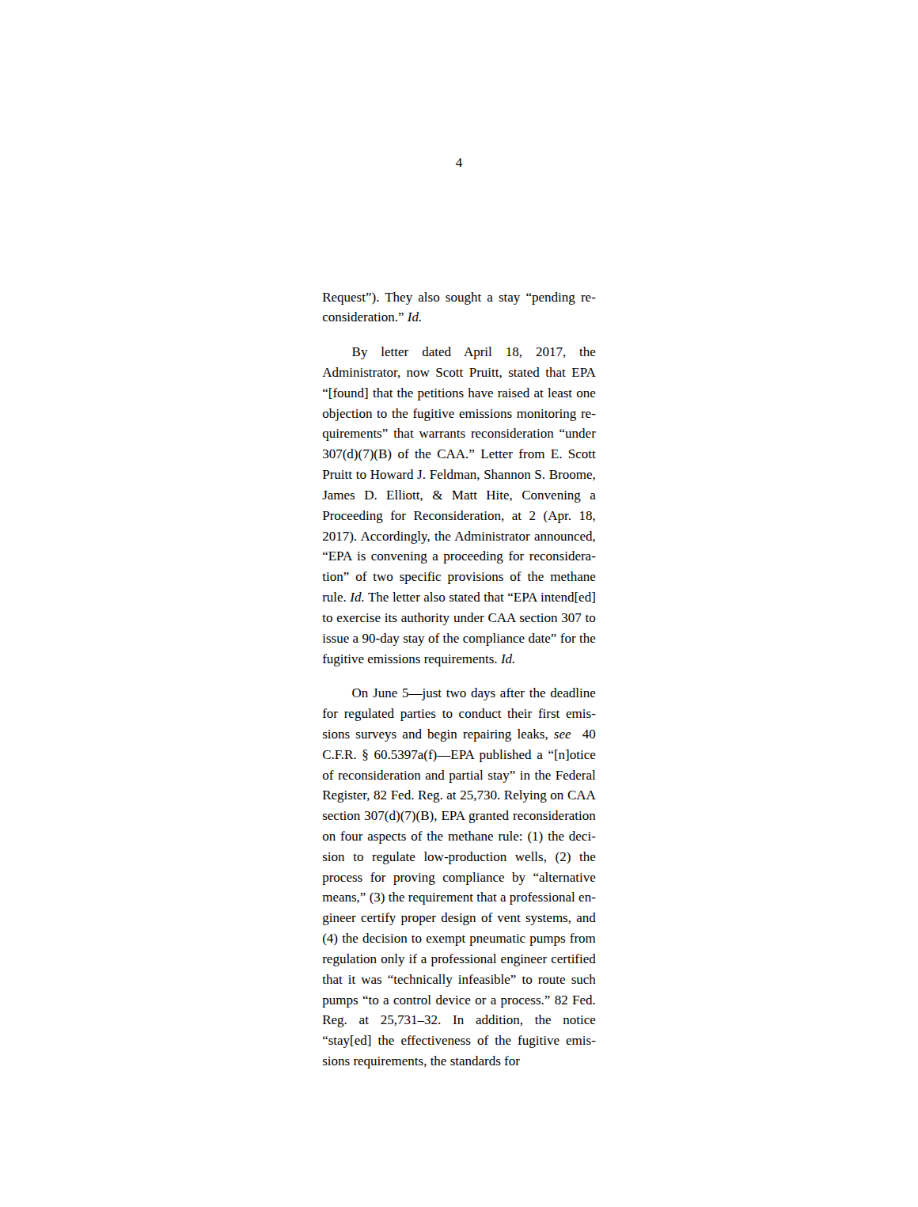4
Request”). They also sought a stay “pending reconsideration.” Id.
By letter dated April 18, 2017, the Administrator, now Scott Pruitt, stated that EPA “[found] that the petitions have raised at least one objection to the fugitive emissions monitoring requirements” that warrants reconsideration “under 307(d)(7)(B) of the CAA.” Letter from E. Scott Pruitt to Howard J. Feldman, Shannon S. Broome, James D. Elliott, & Matt Hite, Convening a Proceeding for Reconsideration, at 2 (Apr. 18, 2017). Accordingly, the Administrator announced, “EPA is convening a proceeding for reconsideration” of two specific provisions of the methane rule. Id. The letter also stated that “EPA intend[ed] to exercise its authority under CAA section 307 to issue a 90-day stay of the compliance date” for the fugitive emissions requirements. Id.
On June 5—just two days after the deadline for regulated parties to conduct their first emissions surveys and begin repairing leaks, see 40 C.F.R. § 60.5397a(f)—EPA published a “[n]otice of reconsideration and partial stay” in the Federal Register, 82 Fed. Reg. at 25,730. Relying on CAA section 307(d)(7)(B), EPA granted reconsideration on four aspects of the methane rule: (1) the decision to regulate low-production wells, (2) the process for proving compliance by “alternative means,” (3) the requirement that a professional engineer certify proper design of vent systems, and (4) the decision to exempt pneumatic pumps from regulation only if a professional engineer certified that it was “technically infeasible” to route such pumps “to a control device or a process.” 82 Fed. Reg. at 25,731–32. In addition, the notice “stay[ed] the effectiveness of the fugitive emissions requirements, the standards for